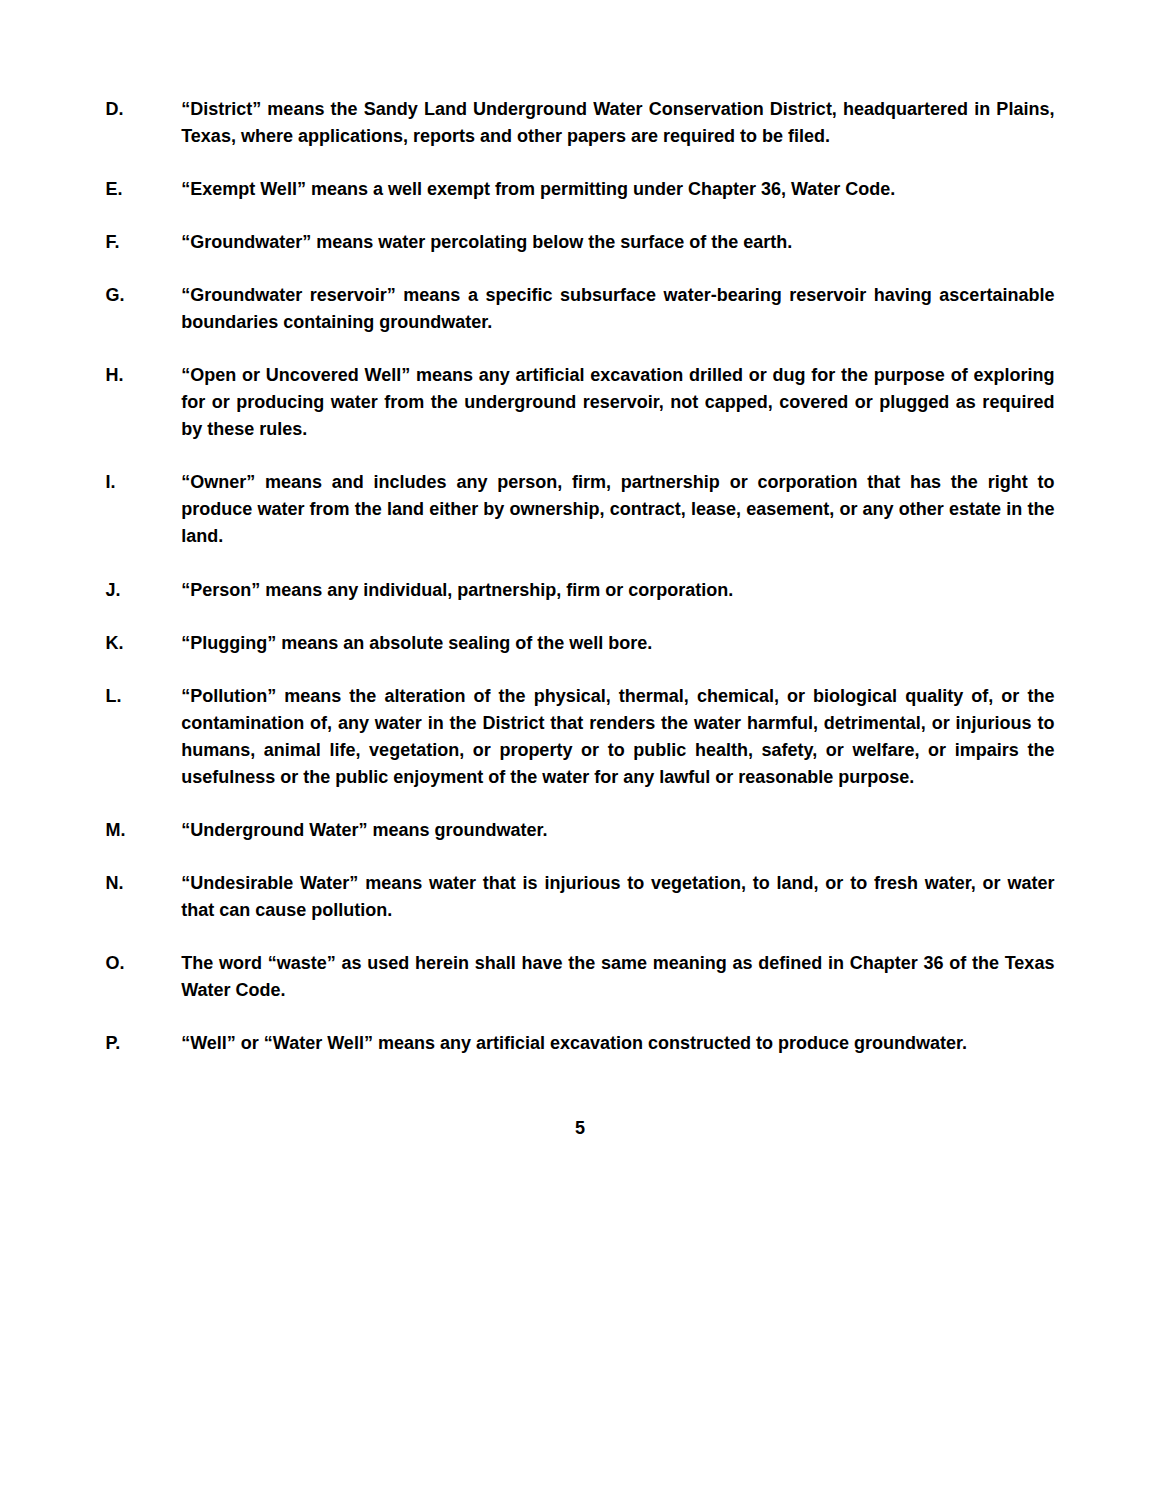D.
“District” means the Sandy Land Underground Water Conservation District, headquartered in Plains, Texas, where applications, reports and other papers are required to be filed.
E.
“Exempt Well” means a well exempt from permitting under Chapter 36, Water Code.
F.
“Groundwater” means water percolating below the surface of the earth.
G.
“Groundwater reservoir” means a specific subsurface water-bearing reservoir having ascertainable boundaries containing groundwater.
H.
“Open or Uncovered Well” means any artificial excavation drilled or dug for the purpose of exploring for or producing water from the underground reservoir, not capped, covered or plugged as required by these rules.
I.
“Owner” means and includes any person, firm, partnership or corporation that has the right to produce water from the land either by ownership, contract, lease, easement, or any other estate in the land.
J.
“Person” means any individual, partnership, firm or corporation.
K.
“Plugging” means an absolute sealing of the well bore.
L.
“Pollution” means the alteration of the physical, thermal, chemical, or biological quality of, or the contamination of, any water in the District that renders the water harmful, detrimental, or injurious to humans, animal life, vegetation, or property or to public health, safety, or welfare, or impairs the usefulness or the public enjoyment of the water for any lawful or reasonable purpose.
M.
“Underground Water” means groundwater.
N.
“Undesirable Water” means water that is injurious to vegetation, to land, or to fresh water, or water that can cause pollution.
O.
The word “waste” as used herein shall have the same meaning as defined in Chapter 36 of the Texas Water Code.
P.
“Well” or “Water Well” means any artificial excavation constructed to produce groundwater.
5